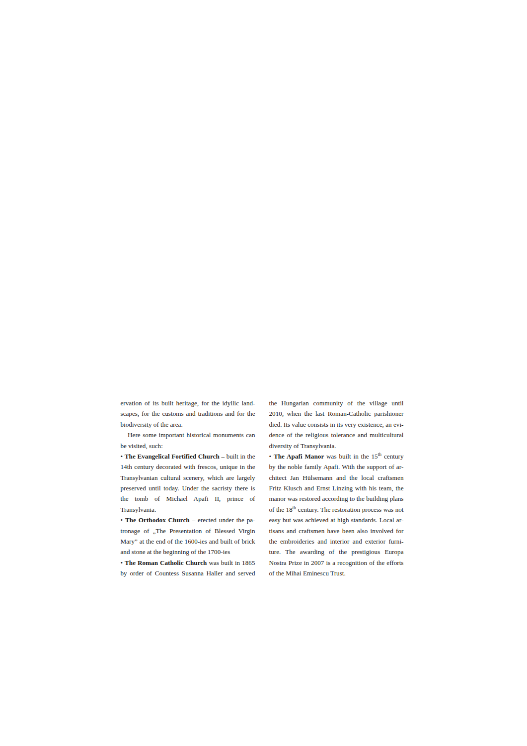ervation of its built heritage, for the idyllic landscapes, for the customs and traditions and for the biodiversity of the area.
Here some important historical monuments can be visited, such:
• The Evangelical Fortified Church – built in the 14th century decorated with frescos, unique in the Transylvanian cultural scenery, which are largely preserved until today. Under the sacristy there is the tomb of Michael Apafi II, prince of Transylvania.
• The Orthodox Church – erected under the patronage of „The Presentation of Blessed Virgin Mary” at the end of the 1600-ies and built of brick and stone at the beginning of the 1700-ies
• The Roman Catholic Church was built in 1865 by order of Countess Susanna Haller and served the Hungarian community of the village until 2010, when the last Roman-Catholic parishioner died. Its value consists in its very existence, an evidence of the religious tolerance and multicultural diversity of Transylvania.
• The Apafi Manor was built in the 15th century by the noble family Apafi. With the support of architect Jan Hülsemann and the local craftsmen Fritz Klusch and Ernst Linzing with his team, the manor was restored according to the building plans of the 18th century. The restoration process was not easy but was achieved at high standards. Local artisans and craftsmen have been also involved for the embroideries and interior and exterior furniture. The awarding of the prestigious Europa Nostra Prize in 2007 is a recognition of the efforts of the Mihai Eminescu Trust.